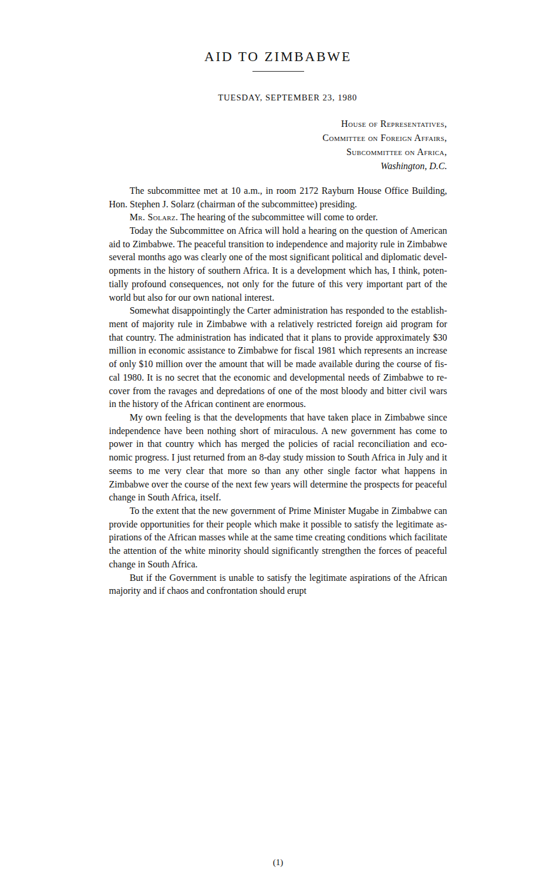Aid to Zimbabwe
Tuesday, September 23, 1980
House of Representatives,
Committee on Foreign Affairs,
Subcommittee on Africa,
Washington, D.C.
The subcommittee met at 10 a.m., in room 2172 Rayburn House Office Building, Hon. Stephen J. Solarz (chairman of the subcommittee) presiding.
Mr. Solarz. The hearing of the subcommittee will come to order.
Today the Subcommittee on Africa will hold a hearing on the question of American aid to Zimbabwe. The peaceful transition to independence and majority rule in Zimbabwe several months ago was clearly one of the most significant political and diplomatic developments in the history of southern Africa. It is a development which has, I think, potentially profound consequences, not only for the future of this very important part of the world but also for our own national interest.
Somewhat disappointingly the Carter administration has responded to the establishment of majority rule in Zimbabwe with a relatively restricted foreign aid program for that country. The administration has indicated that it plans to provide approximately $30 million in economic assistance to Zimbabwe for fiscal 1981 which represents an increase of only $10 million over the amount that will be made available during the course of fiscal 1980. It is no secret that the economic and developmental needs of Zimbabwe to recover from the ravages and depredations of one of the most bloody and bitter civil wars in the history of the African continent are enormous.
My own feeling is that the developments that have taken place in Zimbabwe since independence have been nothing short of miraculous. A new government has come to power in that country which has merged the policies of racial reconciliation and economic progress. I just returned from an 8-day study mission to South Africa in July and it seems to me very clear that more so than any other single factor what happens in Zimbabwe over the course of the next few years will determine the prospects for peaceful change in South Africa, itself.
To the extent that the new government of Prime Minister Mugabe in Zimbabwe can provide opportunities for their people which make it possible to satisfy the legitimate aspirations of the African masses while at the same time creating conditions which facilitate the attention of the white minority should significantly strengthen the forces of peaceful change in South Africa.
But if the Government is unable to satisfy the legitimate aspirations of the African majority and if chaos and confrontation should erupt
(1)